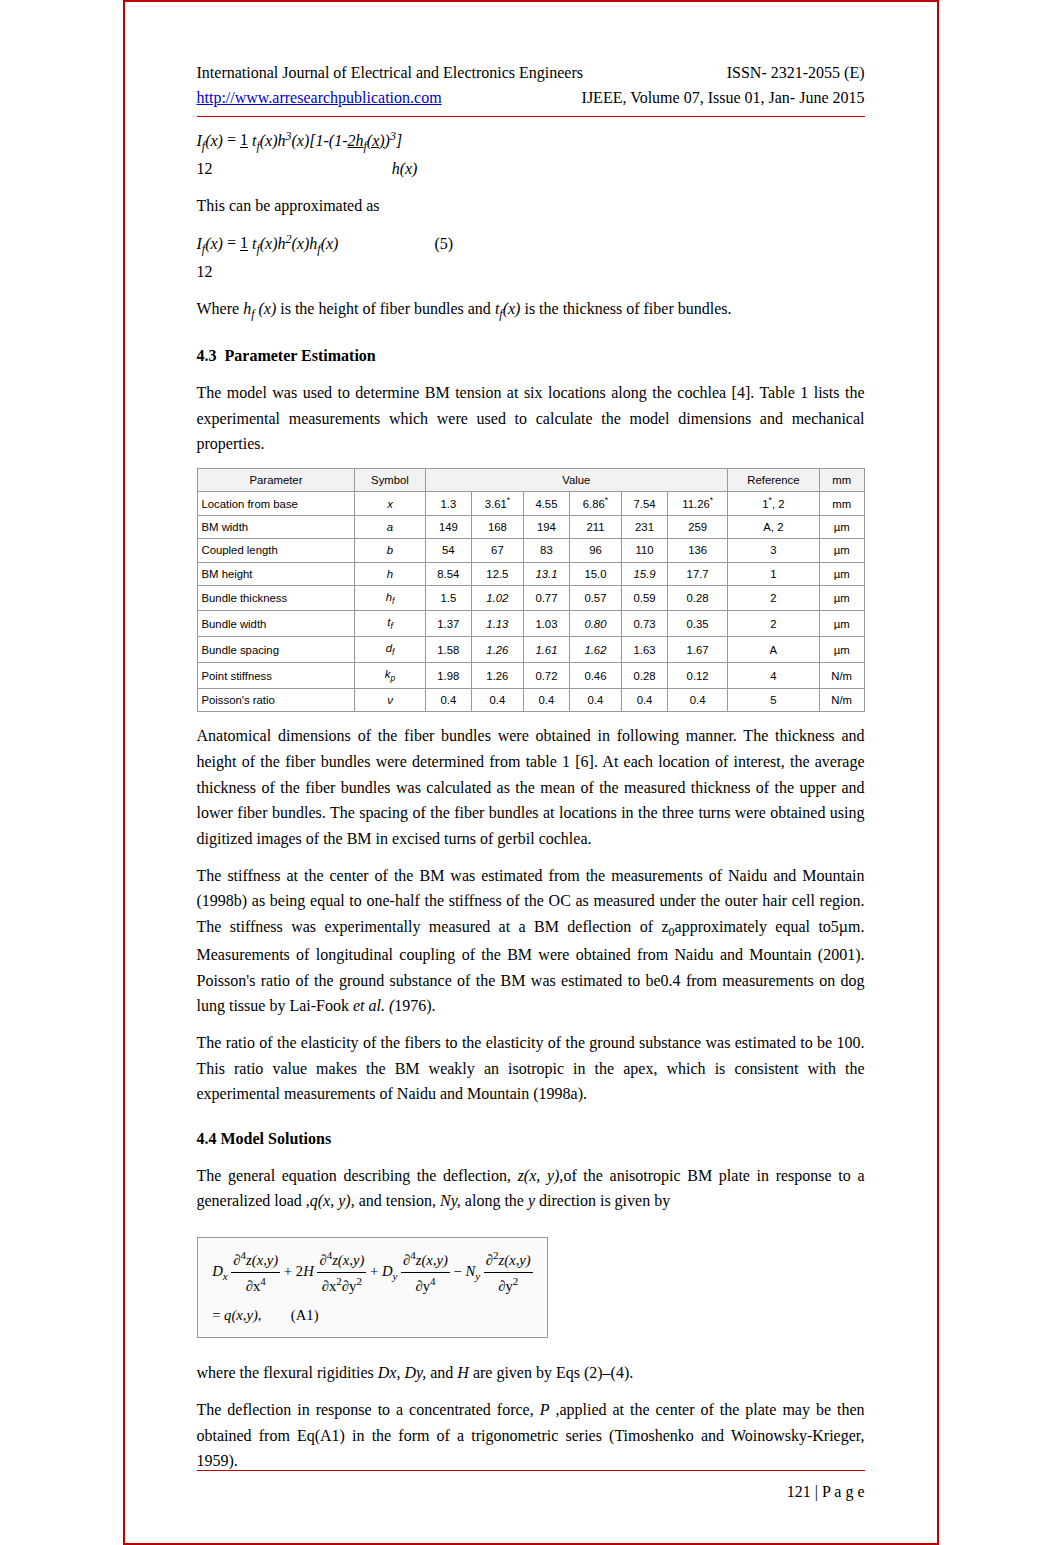International Journal of Electrical and Electronics Engineers ISSN- 2321-2055 (E)
http://www.arresearchpublication.com IJEEE, Volume 07, Issue 01, Jan- June 2015
If(x) = 1 tf(x)h3(x)[1-(1-2hf(x))3]
12 h(x)
This can be approximated as
If(x) = 1 tf(x)h2(x)hf(x)(5)
12
Where hf (x) is the height of fiber bundles and tf(x) is the thickness of fiber bundles.
4.3 Parameter Estimation
The model was used to determine BM tension at six locations along the cochlea [4]. Table 1 lists the experimental measurements which were used to calculate the model dimensions and mechanical properties.
| Parameter | Symbol | Value | Reference | mm |
| --- | --- | --- | --- | --- |
| Location from base | x | 1.3 | 3.61 * | 4.55 | 6.86 * | 7.54 | 11.26 * | 1 * , 2 | mm |
| BM width | a | 149 | 168 | 194 | 211 | 231 | 259 | A, 2 | µm |
| Coupled length | b | 54 | 67 | 83 | 96 | 110 | 136 | 3 | µm |
| BM height | h | 8.54 | 12.5 | 13.1 | 15.0 | 15.9 | 17.7 | 1 | µm |
| Bundle thickness | h f | 1.5 | 1.02 | 0.77 | 0.57 | 0.59 | 0.28 | 2 | µm |
| Bundle width | t f | 1.37 | 1.13 | 1.03 | 0.80 | 0.73 | 0.35 | 2 | µm |
| Bundle spacing | d f | 1.58 | 1.26 | 1.61 | 1.62 | 1.63 | 1.67 | A | µm |
| Point stiffness | k p | 1.98 | 1.26 | 0.72 | 0.46 | 0.28 | 0.12 | 4 | N/m |
| Poisson's ratio | ν | 0.4 | 0.4 | 0.4 | 0.4 | 0.4 | 0.4 | 5 | N/m |
Anatomical dimensions of the fiber bundles were obtained in following manner. The thickness and height of the fiber bundles were determined from table 1 [6]. At each location of interest, the average thickness of the fiber bundles was calculated as the mean of the measured thickness of the upper and lower fiber bundles. The spacing of the fiber bundles at locations in the three turns were obtained using digitized images of the BM in excised turns of gerbil cochlea.
The stiffness at the center of the BM was estimated from the measurements of Naidu and Mountain (1998b) as being equal to one-half the stiffness of the OC as measured under the outer hair cell region. The stiffness was experimentally measured at a BM deflection of z0approximately equal to5µm. Measurements of longitudinal coupling of the BM were obtained from Naidu and Mountain (2001). Poisson's ratio of the ground substance of the BM was estimated to be0.4 from measurements on dog lung tissue by Lai-Fook et al. (1976).
The ratio of the elasticity of the fibers to the elasticity of the ground substance was estimated to be 100. This ratio value makes the BM weakly an isotropic in the apex, which is consistent with the experimental measurements of Naidu and Mountain (1998a).
4.4 Model Solutions
The general equation describing the deflection, z(x, y), of the anisotropic BM plate in response to a generalized load ,q(x, y), and tension, Ny, along the y direction is given by
Dx ∂4z(x,y)∂x4 + 2H ∂4z(x,y)∂x2∂y2 + Dy ∂4z(x,y)∂y4 − Ny ∂2z(x,y)∂y2
= q(x,y),(A1)
where the flexural rigidities Dx, Dy, and H are given by Eqs (2)–(4).
The deflection in response to a concentrated force, P ,applied at the center of the plate may be then obtained from Eq(A1) in the form of a trigonometric series (Timoshenko and Woinowsky-Krieger, 1959).
121 | P a g e